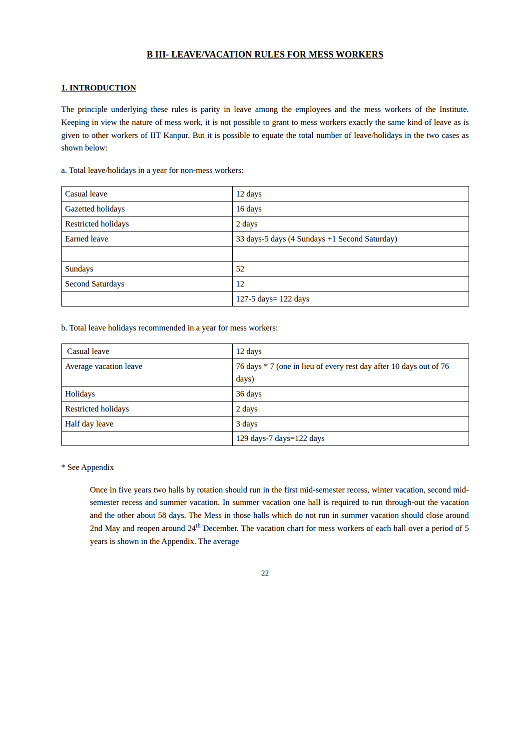B III- LEAVE/VACATION RULES FOR MESS WORKERS
1. INTRODUCTION
The principle underlying these rules is parity in leave among the employees and the mess workers of the Institute. Keeping in view the nature of mess work, it is not possible to grant to mess workers exactly the same kind of leave as is given to other workers of IIT Kanpur. But it is possible to equate the total number of leave/holidays in the two cases as shown below:
a. Total leave/holidays in a year for non-mess workers:
| Casual leave | 12 days |
| Gazetted holidays | 16 days |
| Restricted holidays | 2 days |
| Earned leave | 33 days-5 days (4 Sundays +1 Second Saturday) |
| Sundays | 52 |
| Second Saturdays | 12 |
| | 127-5 days= 122 days |
b. Total leave holidays recommended in a year for mess workers:
| Casual leave | 12 days |
| Average vacation leave | 76 days * 7 (one in lieu of every rest day after 10 days out of 76 days) |
| Holidays | 36 days |
| Restricted holidays | 2 days |
| Half day leave | 3 days |
| | 129 days-7 days=122 days |
* See Appendix
Once in five years two halls by rotation should run in the first mid-semester recess, winter vacation, second mid- semester recess and summer vacation. In summer vacation one hall is required to run through-out the vacation and the other about 58 days. The Mess in those halls which do not run in summer vacation should close around 2nd May and reopen around 24th December. The vacation chart for mess workers of each hall over a period of 5 years is shown in the Appendix. The average
22